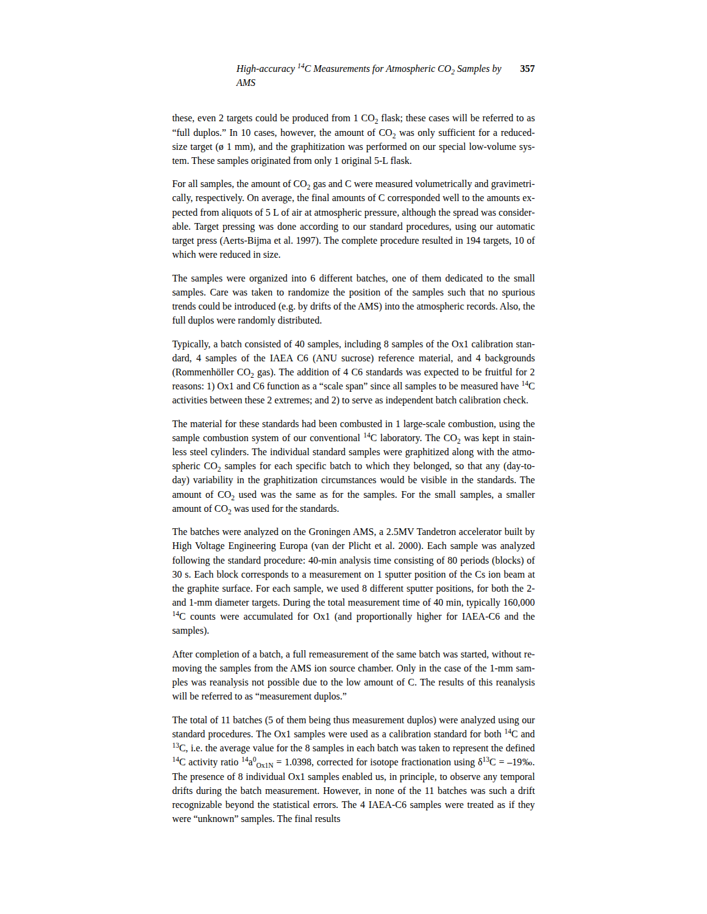High-accuracy 14C Measurements for Atmospheric CO2 Samples by AMS 357
these, even 2 targets could be produced from 1 CO2 flask; these cases will be referred to as “full duplos.” In 10 cases, however, the amount of CO2 was only sufficient for a reduced-size target (ø 1 mm), and the graphitization was performed on our special low-volume system. These samples originated from only 1 original 5-L flask.
For all samples, the amount of CO2 gas and C were measured volumetrically and gravimetrically, respectively. On average, the final amounts of C corresponded well to the amounts expected from aliquots of 5 L of air at atmospheric pressure, although the spread was considerable. Target pressing was done according to our standard procedures, using our automatic target press (Aerts-Bijma et al. 1997). The complete procedure resulted in 194 targets, 10 of which were reduced in size.
The samples were organized into 6 different batches, one of them dedicated to the small samples. Care was taken to randomize the position of the samples such that no spurious trends could be introduced (e.g. by drifts of the AMS) into the atmospheric records. Also, the full duplos were randomly distributed.
Typically, a batch consisted of 40 samples, including 8 samples of the Ox1 calibration standard, 4 samples of the IAEA C6 (ANU sucrose) reference material, and 4 backgrounds (Rommenhöller CO2 gas). The addition of 4 C6 standards was expected to be fruitful for 2 reasons: 1) Ox1 and C6 function as a “scale span” since all samples to be measured have 14C activities between these 2 extremes; and 2) to serve as independent batch calibration check.
The material for these standards had been combusted in 1 large-scale combustion, using the sample combustion system of our conventional 14C laboratory. The CO2 was kept in stainless steel cylinders. The individual standard samples were graphitized along with the atmospheric CO2 samples for each specific batch to which they belonged, so that any (day-to-day) variability in the graphitization circumstances would be visible in the standards. The amount of CO2 used was the same as for the samples. For the small samples, a smaller amount of CO2 was used for the standards.
The batches were analyzed on the Groningen AMS, a 2.5MV Tandetron accelerator built by High Voltage Engineering Europa (van der Plicht et al. 2000). Each sample was analyzed following the standard procedure: 40-min analysis time consisting of 80 periods (blocks) of 30 s. Each block corresponds to a measurement on 1 sputter position of the Cs ion beam at the graphite surface. For each sample, we used 8 different sputter positions, for both the 2- and 1-mm diameter targets. During the total measurement time of 40 min, typically 160,000 14C counts were accumulated for Ox1 (and proportionally higher for IAEA-C6 and the samples).
After completion of a batch, a full remeasurement of the same batch was started, without removing the samples from the AMS ion source chamber. Only in the case of the 1-mm samples was reanalysis not possible due to the low amount of C. The results of this reanalysis will be referred to as “measurement duplos.”
The total of 11 batches (5 of them being thus measurement duplos) were analyzed using our standard procedures. The Ox1 samples were used as a calibration standard for both 14C and 13C, i.e. the average value for the 8 samples in each batch was taken to represent the defined 14C activity ratio 14a0Ox1N = 1.0398, corrected for isotope fractionation using δ13C = –19‰. The presence of 8 individual Ox1 samples enabled us, in principle, to observe any temporal drifts during the batch measurement. However, in none of the 11 batches was such a drift recognizable beyond the statistical errors. The 4 IAEA-C6 samples were treated as if they were “unknown” samples. The final results